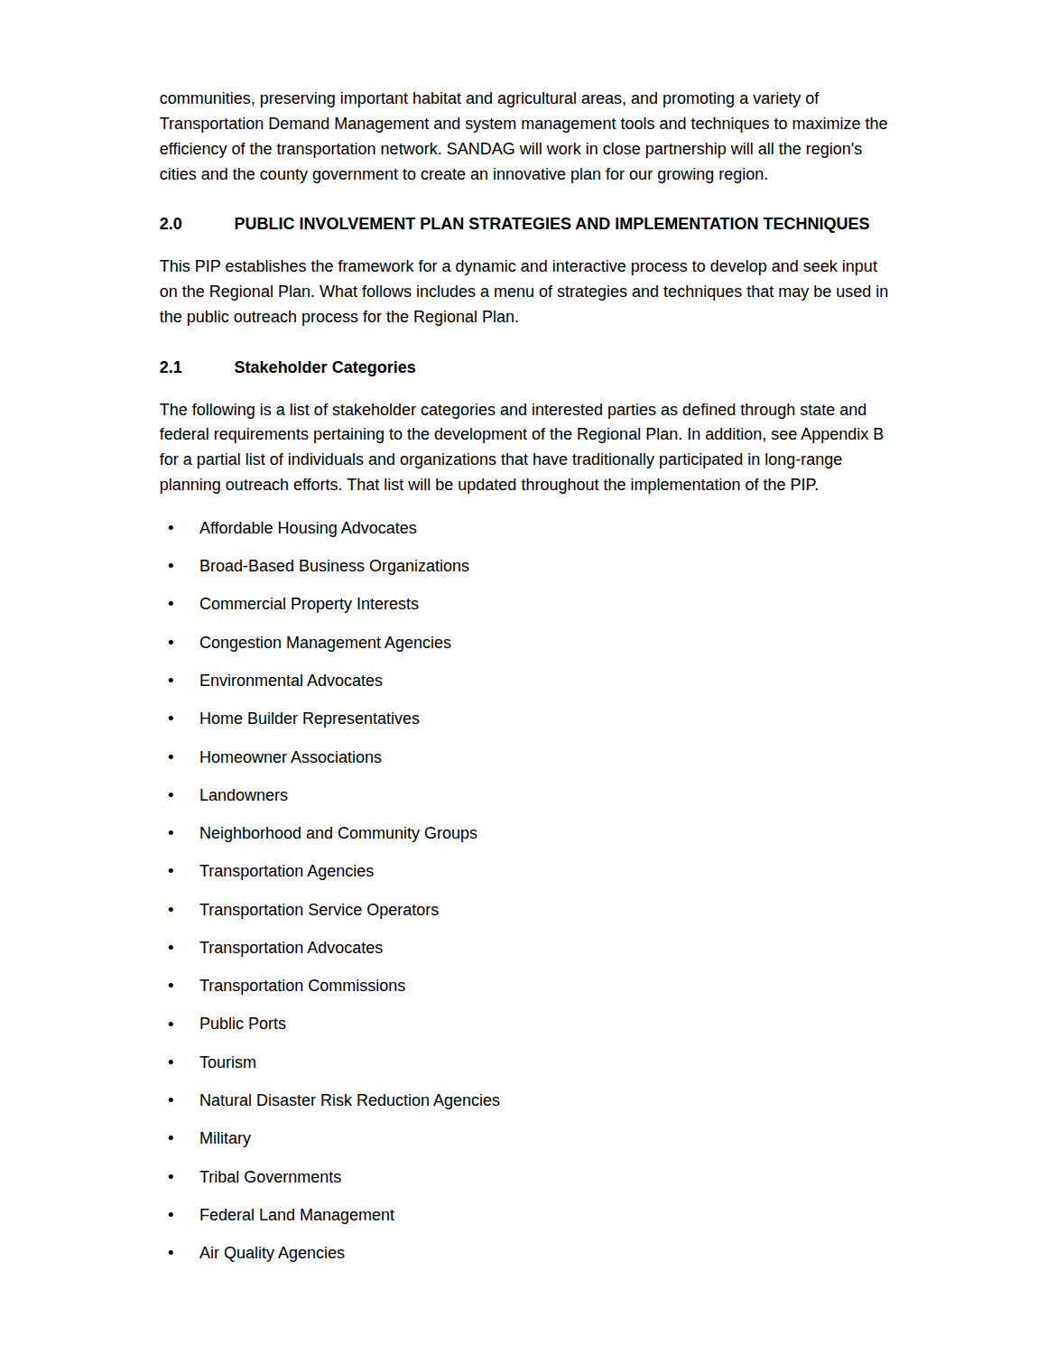communities, preserving important habitat and agricultural areas, and promoting a variety of Transportation Demand Management and system management tools and techniques to maximize the efficiency of the transportation network. SANDAG will work in close partnership will all the region's cities and the county government to create an innovative plan for our growing region.
2.0 PUBLIC INVOLVEMENT PLAN STRATEGIES AND IMPLEMENTATION TECHNIQUES
This PIP establishes the framework for a dynamic and interactive process to develop and seek input on the Regional Plan. What follows includes a menu of strategies and techniques that may be used in the public outreach process for the Regional Plan.
2.1 Stakeholder Categories
The following is a list of stakeholder categories and interested parties as defined through state and federal requirements pertaining to the development of the Regional Plan. In addition, see Appendix B for a partial list of individuals and organizations that have traditionally participated in long-range planning outreach efforts. That list will be updated throughout the implementation of the PIP.
Affordable Housing Advocates
Broad-Based Business Organizations
Commercial Property Interests
Congestion Management Agencies
Environmental Advocates
Home Builder Representatives
Homeowner Associations
Landowners
Neighborhood and Community Groups
Transportation Agencies
Transportation Service Operators
Transportation Advocates
Transportation Commissions
Public Ports
Tourism
Natural Disaster Risk Reduction Agencies
Military
Tribal Governments
Federal Land Management
Air Quality Agencies